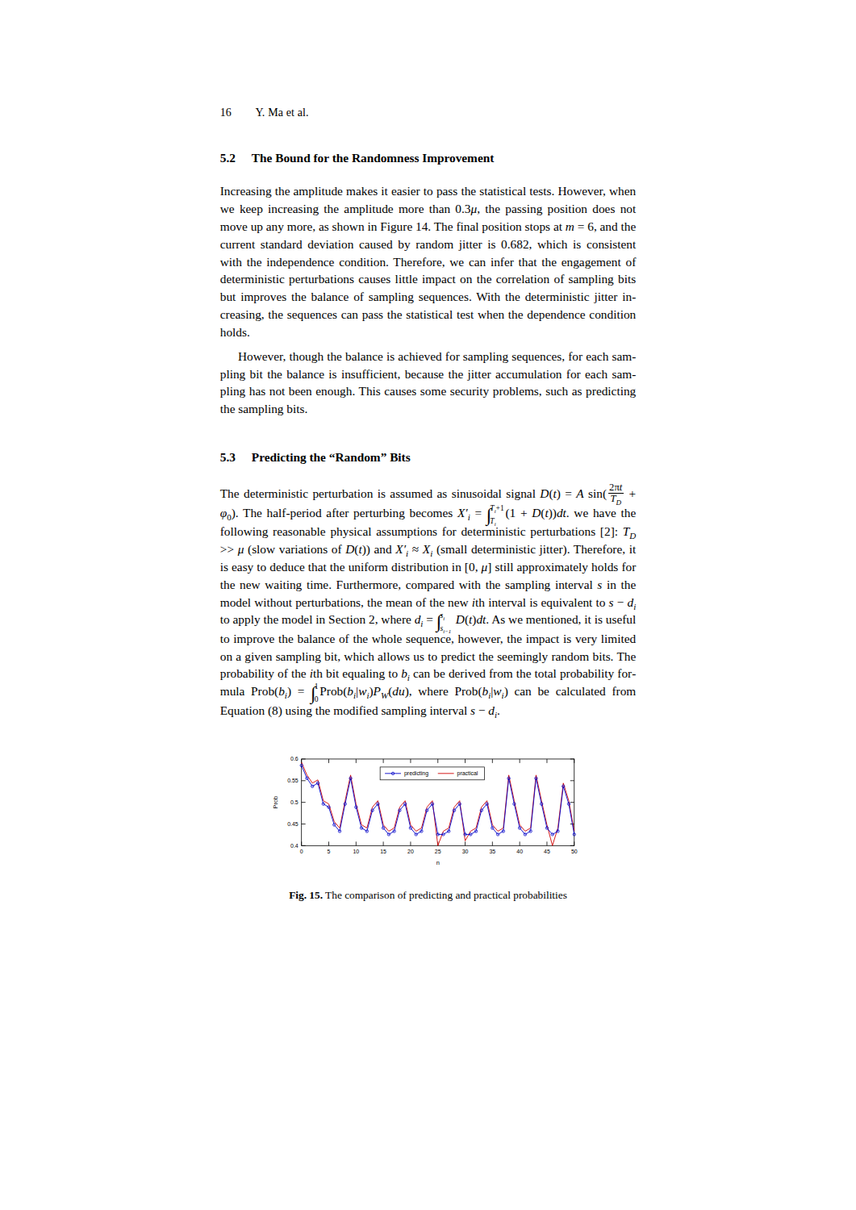16 Y. Ma et al.
5.2 The Bound for the Randomness Improvement
Increasing the amplitude makes it easier to pass the statistical tests. However, when we keep increasing the amplitude more than 0.3μ, the passing position does not move up any more, as shown in Figure 14. The final position stops at m = 6, and the current standard deviation caused by random jitter is 0.682, which is consistent with the independence condition. Therefore, we can infer that the engagement of deterministic perturbations causes little impact on the correlation of sampling bits but improves the balance of sampling sequences. With the deterministic jitter increasing, the sequences can pass the statistical test when the dependence condition holds.
However, though the balance is achieved for sampling sequences, for each sampling bit the balance is insufficient, because the jitter accumulation for each sampling has not been enough. This causes some security problems, such as predicting the sampling bits.
5.3 Predicting the “Random” Bits
The deterministic perturbation is assumed as sinusoidal signal D(t) = A sin(2πt TD + φ0). The half-period after perturbing becomes X′i = ∫Ti+1 Ti(1 + D(t))dt. we have the following reasonable physical assumptions for deterministic perturbations [2]: TD >> μ (slow variations of D(t)) and X′i ≈ Xi (small deterministic jitter). Therefore, it is easy to deduce that the uniform distribution in [0, μ] still approximately holds for the new waiting time. Furthermore, compared with the sampling interval s in the model without perturbations, the mean of the new ith interval is equivalent to s − di to apply the model in Section 2, where di = ∫si si−1 D(t)dt. As we mentioned, it is useful to improve the balance of the whole sequence, however, the impact is very limited on a given sampling bit, which allows us to predict the seemingly random bits. The probability of the ith bit equaling to bi can be derived from the total probability formula Prob(bi) = ∫10 Prob(bi|wi)PW(du), where Prob(bi|wi) can be calculated from Equation (8) using the modified sampling interval s − di.
0.4 0.45 0.5 0.55 0.6 0 5 10 15 20 25 30 35 40 45 50 n Prob predicting practical
Fig. 15. The comparison of predicting and practical probabilities